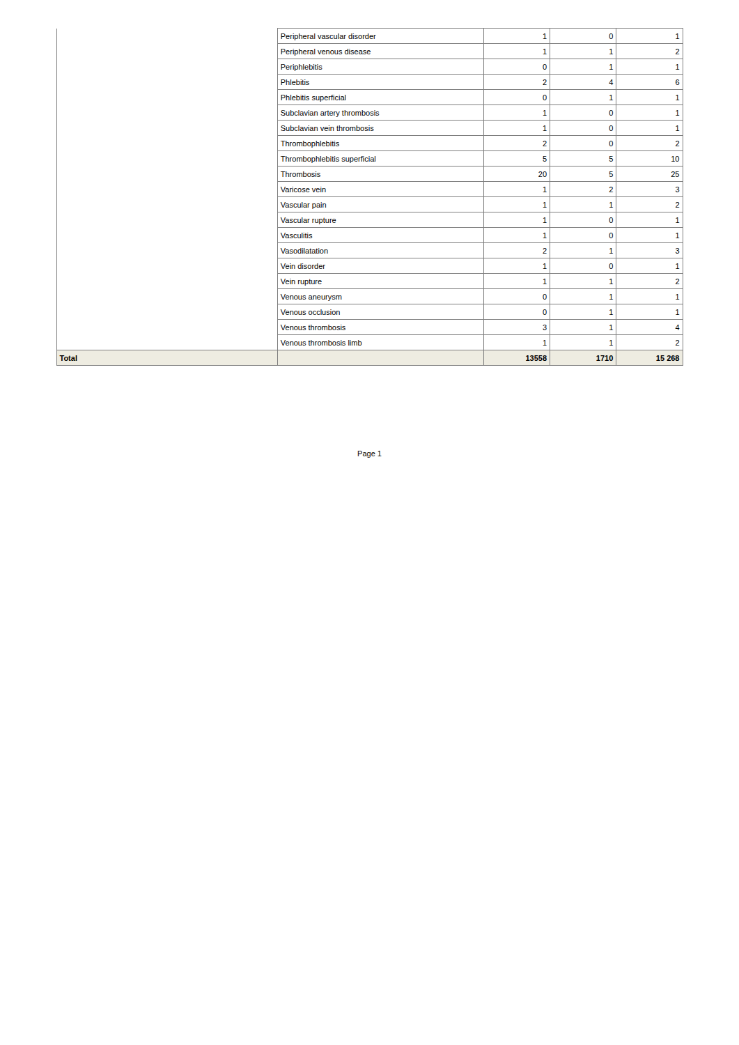| | Peripheral vascular disorder | 1 | 0 | 1 |
| | Peripheral venous disease | 1 | 1 | 2 |
| | Periphlebitis | 0 | 1 | 1 |
| | Phlebitis | 2 | 4 | 6 |
| | Phlebitis superficial | 0 | 1 | 1 |
| | Subclavian artery thrombosis | 1 | 0 | 1 |
| | Subclavian vein thrombosis | 1 | 0 | 1 |
| | Thrombophlebitis | 2 | 0 | 2 |
| | Thrombophlebitis superficial | 5 | 5 | 10 |
| | Thrombosis | 20 | 5 | 25 |
| | Varicose vein | 1 | 2 | 3 |
| | Vascular pain | 1 | 1 | 2 |
| | Vascular rupture | 1 | 0 | 1 |
| | Vasculitis | 1 | 0 | 1 |
| | Vasodilatation | 2 | 1 | 3 |
| | Vein disorder | 1 | 0 | 1 |
| | Vein rupture | 1 | 1 | 2 |
| | Venous aneurysm | 0 | 1 | 1 |
| | Venous occlusion | 0 | 1 | 1 |
| | Venous thrombosis | 3 | 1 | 4 |
| | Venous thrombosis limb | 1 | 1 | 2 |
| Total | | 13558 | 1710 | 15 268 |
Page 1